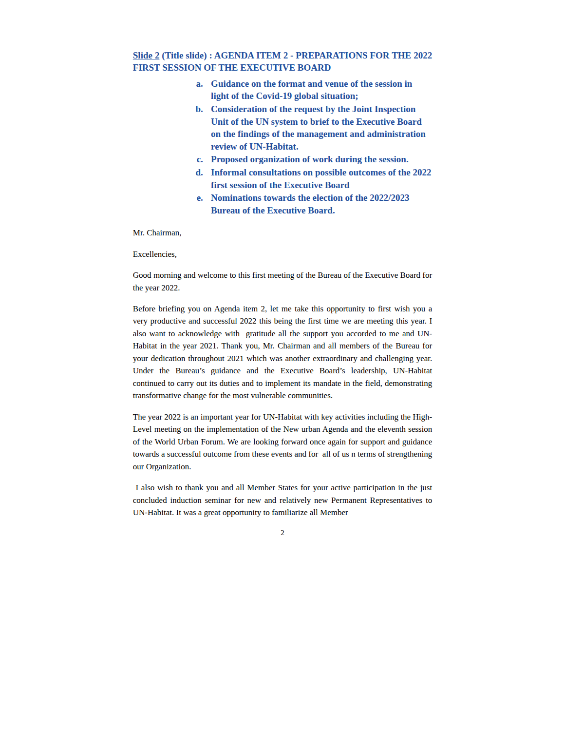Slide 2 (Title slide) : AGENDA ITEM 2 - PREPARATIONS FOR THE 2022 FIRST SESSION OF THE EXECUTIVE BOARD
Guidance on the format and venue of the session in light of the Covid-19 global situation;
Consideration of the request by the Joint Inspection Unit of the UN system to brief to the Executive Board on the findings of the management and administration review of UN-Habitat.
Proposed organization of work during the session.
Informal consultations on possible outcomes of the 2022 first session of the Executive Board
Nominations towards the election of the 2022/2023 Bureau of the Executive Board.
Mr. Chairman,
Excellencies,
Good morning and welcome to this first meeting of the Bureau of the Executive Board for the year 2022.
Before briefing you on Agenda item 2, let me take this opportunity to first wish you a very productive and successful 2022 this being the first time we are meeting this year. I also want to acknowledge with gratitude all the support you accorded to me and UN-Habitat in the year 2021. Thank you, Mr. Chairman and all members of the Bureau for your dedication throughout 2021 which was another extraordinary and challenging year. Under the Bureau’s guidance and the Executive Board’s leadership, UN-Habitat continued to carry out its duties and to implement its mandate in the field, demonstrating transformative change for the most vulnerable communities.
The year 2022 is an important year for UN-Habitat with key activities including the High-Level meeting on the implementation of the New urban Agenda and the eleventh session of the World Urban Forum. We are looking forward once again for support and guidance towards a successful outcome from these events and for all of us n terms of strengthening our Organization.
I also wish to thank you and all Member States for your active participation in the just concluded induction seminar for new and relatively new Permanent Representatives to UN-Habitat. It was a great opportunity to familiarize all Member
2